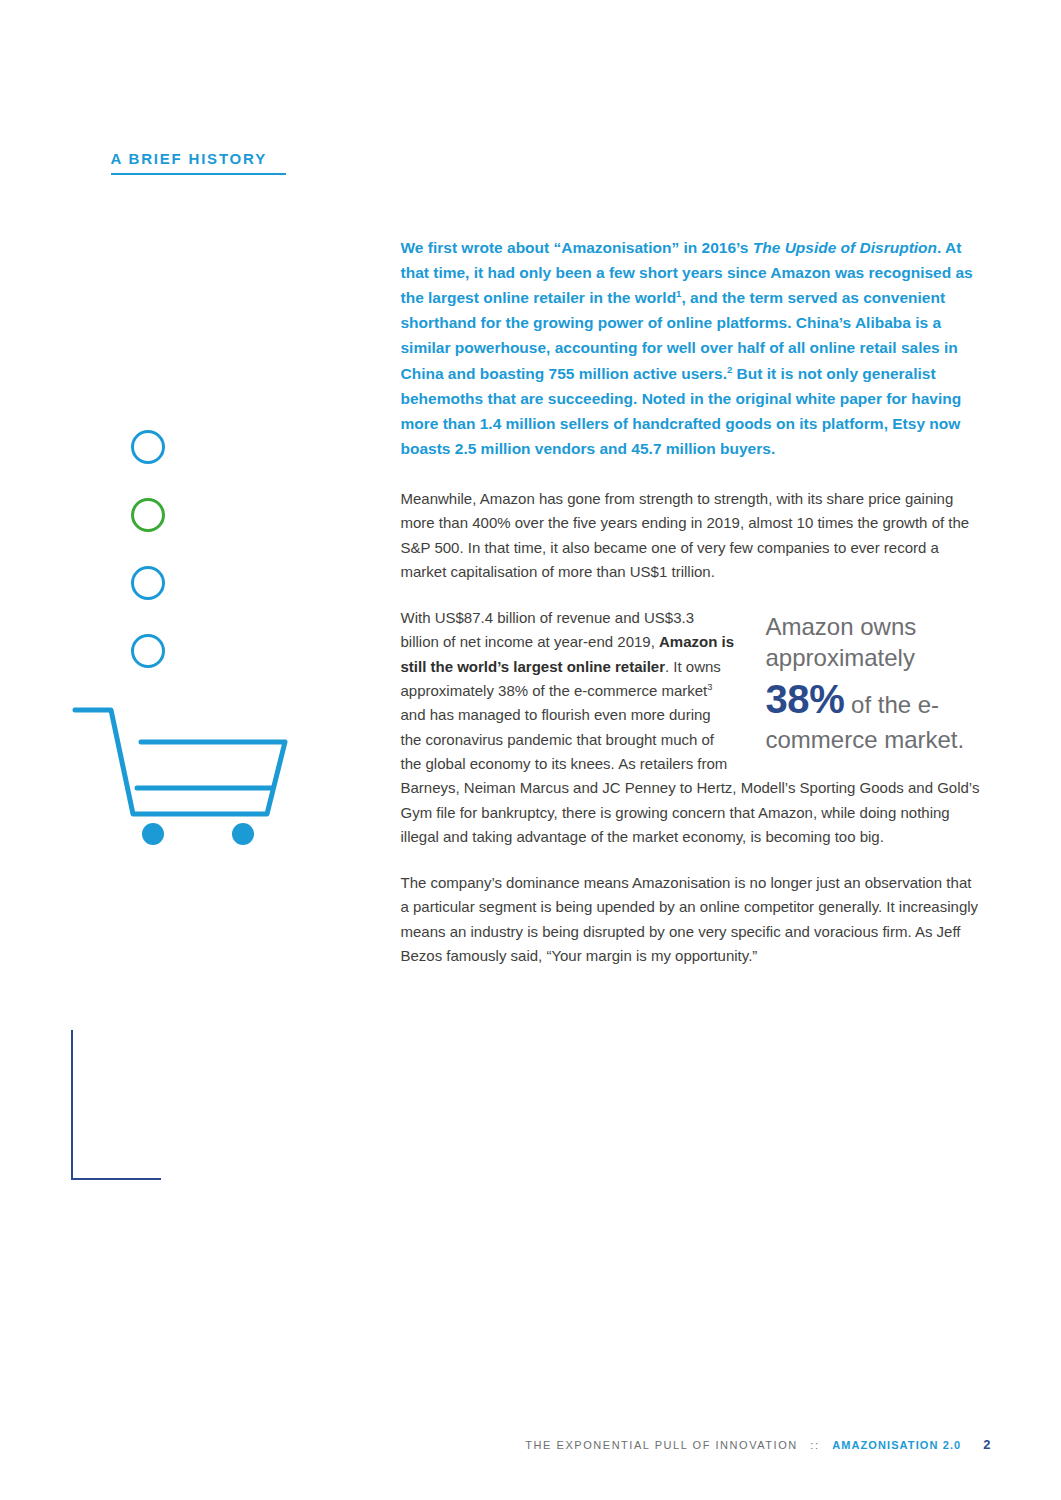A Brief History
We first wrote about “Amazonisation” in 2016’s The Upside of Disruption. At that time, it had only been a few short years since Amazon was recognised as the largest online retailer in the world1, and the term served as convenient shorthand for the growing power of online platforms. China’s Alibaba is a similar powerhouse, accounting for well over half of all online retail sales in China and boasting 755 million active users.2 But it is not only generalist behemoths that are succeeding. Noted in the original white paper for having more than 1.4 million sellers of handcrafted goods on its platform, Etsy now boasts 2.5 million vendors and 45.7 million buyers.
Meanwhile, Amazon has gone from strength to strength, with its share price gaining more than 400% over the five years ending in 2019, almost 10 times the growth of the S&P 500. In that time, it also became one of very few companies to ever record a market capitalisation of more than US$1 trillion.
Amazon owns approximately 38% of the e-commerce market.
With US$87.4 billion of revenue and US$3.3 billion of net income at year-end 2019, Amazon is still the world’s largest online retailer. It owns approximately 38% of the e-commerce market3 and has managed to flourish even more during the coronavirus pandemic that brought much of the global economy to its knees. As retailers from Barneys, Neiman Marcus and JC Penney to Hertz, Modell’s Sporting Goods and Gold’s Gym file for bankruptcy, there is growing concern that Amazon, while doing nothing illegal and taking advantage of the market economy, is becoming too big.
The company’s dominance means Amazonisation is no longer just an observation that a particular segment is being upended by an online competitor generally. It increasingly means an industry is being disrupted by one very specific and voracious firm. As Jeff Bezos famously said, “Your margin is my opportunity.”
The Exponential Pull of Innovation :: Amazonisation 2.02